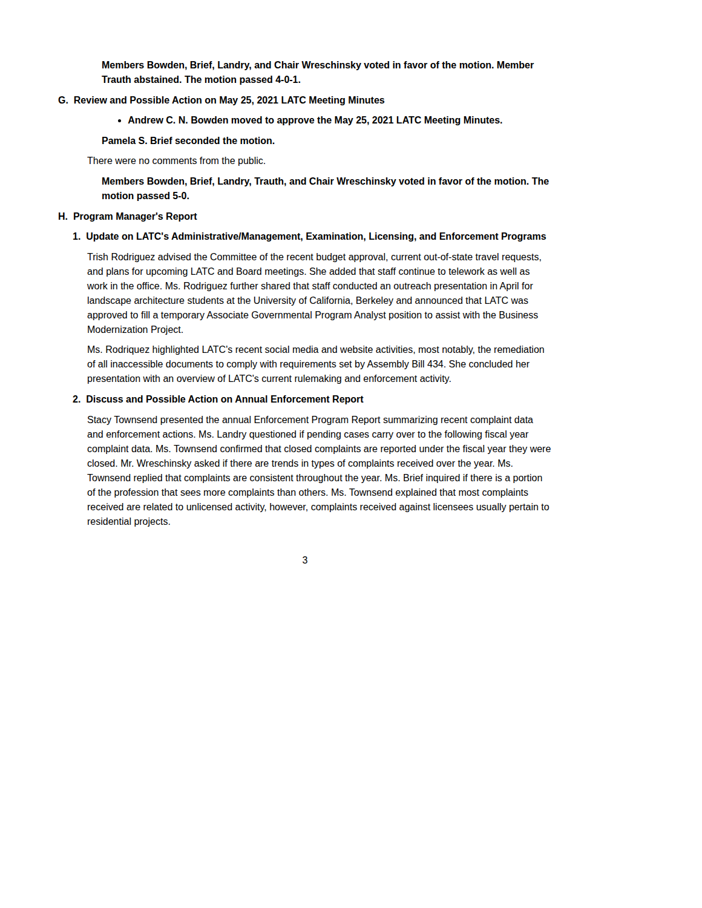Members Bowden, Brief, Landry, and Chair Wreschinsky voted in favor of the motion. Member Trauth abstained. The motion passed 4-0-1.
G. Review and Possible Action on May 25, 2021 LATC Meeting Minutes
Andrew C. N. Bowden moved to approve the May 25, 2021 LATC Meeting Minutes.
Pamela S. Brief seconded the motion.
There were no comments from the public.
Members Bowden, Brief, Landry, Trauth, and Chair Wreschinsky voted in favor of the motion. The motion passed 5-0.
H. Program Manager's Report
1. Update on LATC's Administrative/Management, Examination, Licensing, and Enforcement Programs
Trish Rodriguez advised the Committee of the recent budget approval, current out-of-state travel requests, and plans for upcoming LATC and Board meetings. She added that staff continue to telework as well as work in the office. Ms. Rodriguez further shared that staff conducted an outreach presentation in April for landscape architecture students at the University of California, Berkeley and announced that LATC was approved to fill a temporary Associate Governmental Program Analyst position to assist with the Business Modernization Project.
Ms. Rodriquez highlighted LATC's recent social media and website activities, most notably, the remediation of all inaccessible documents to comply with requirements set by Assembly Bill 434. She concluded her presentation with an overview of LATC's current rulemaking and enforcement activity.
2. Discuss and Possible Action on Annual Enforcement Report
Stacy Townsend presented the annual Enforcement Program Report summarizing recent complaint data and enforcement actions. Ms. Landry questioned if pending cases carry over to the following fiscal year complaint data. Ms. Townsend confirmed that closed complaints are reported under the fiscal year they were closed. Mr. Wreschinsky asked if there are trends in types of complaints received over the year. Ms. Townsend replied that complaints are consistent throughout the year. Ms. Brief inquired if there is a portion of the profession that sees more complaints than others. Ms. Townsend explained that most complaints received are related to unlicensed activity, however, complaints received against licensees usually pertain to residential projects.
3